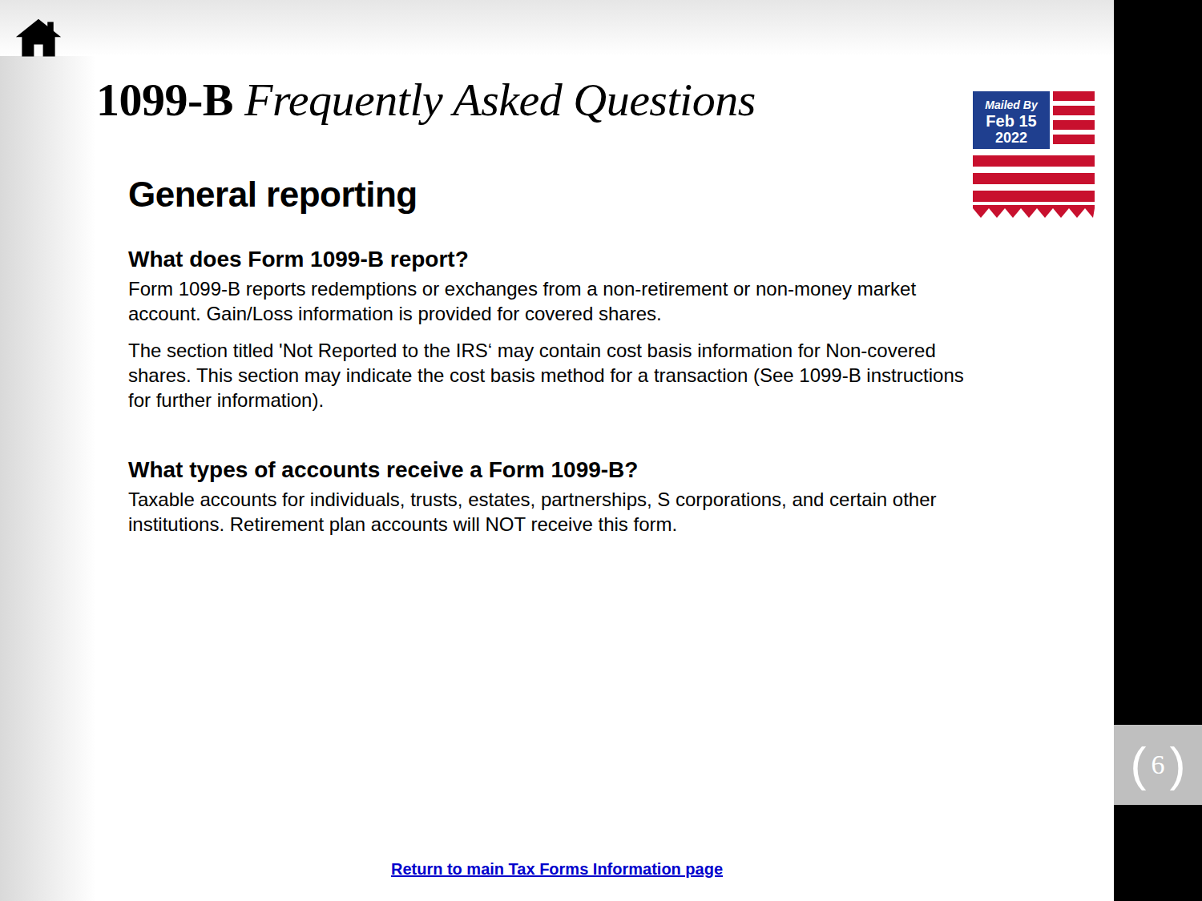(6)
Mailed By Feb 15 2022
1099-B Frequently Asked Questions
General reporting
What does Form 1099-B report?
Form 1099-B reports redemptions or exchanges from a non-retirement or non-money market account. Gain/Loss information is provided for covered shares.
The section titled 'Not Reported to the IRS‘ may contain cost basis information for Non-covered shares. This section may indicate the cost basis method for a transaction (See 1099-B instructions for further information).
What types of accounts receive a Form 1099-B?
Taxable accounts for individuals, trusts, estates, partnerships, S corporations, and certain other institutions. Retirement plan accounts will NOT receive this form.
Return to main Tax Forms Information page